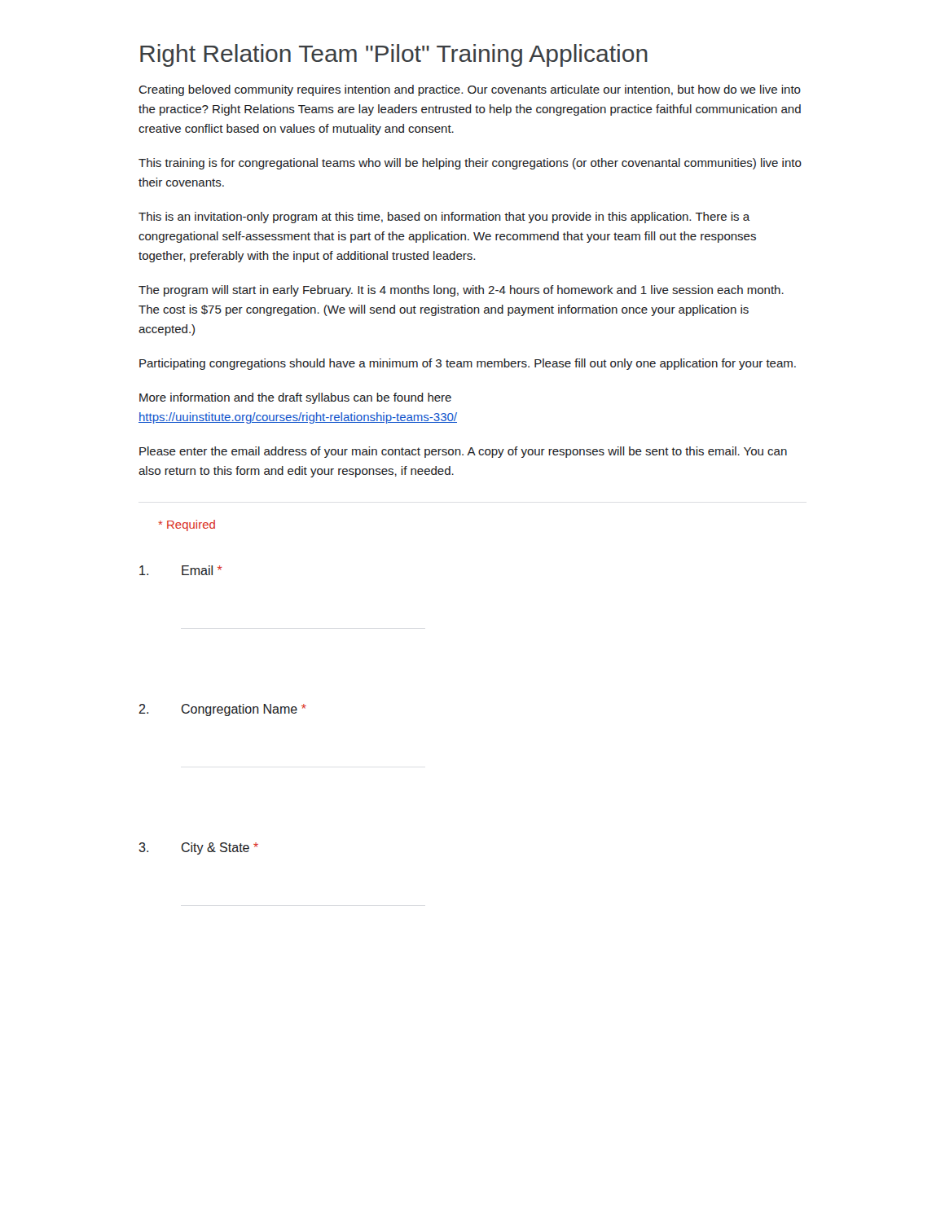Right Relation Team "Pilot" Training Application
Creating beloved community requires intention and practice. Our covenants articulate our intention, but how do we live into the practice? Right Relations Teams are lay leaders entrusted to help the congregation practice faithful communication and creative conflict based on values of mutuality and consent.
This training is for congregational teams who will be helping their congregations (or other covenantal communities) live into their covenants.
This is an invitation-only program at this time, based on information that you provide in this application. There is a congregational self-assessment that is part of the application. We recommend that your team fill out the responses together, preferably with the input of additional trusted leaders.
The program will start in early February. It is 4 months long, with 2-4 hours of homework and 1 live session each month. The cost is $75 per congregation. (We will send out registration and payment information once your application is accepted.)
Participating congregations should have a minimum of 3 team members. Please fill out only one application for your team.
More information and the draft syllabus can be found here
https://uuinstitute.org/courses/right-relationship-teams-330/
Please enter the email address of your main contact person. A copy of your responses will be sent to this email. You can also return to this form and edit your responses, if needed.
* Required
Email *
Congregation Name *
City & State *